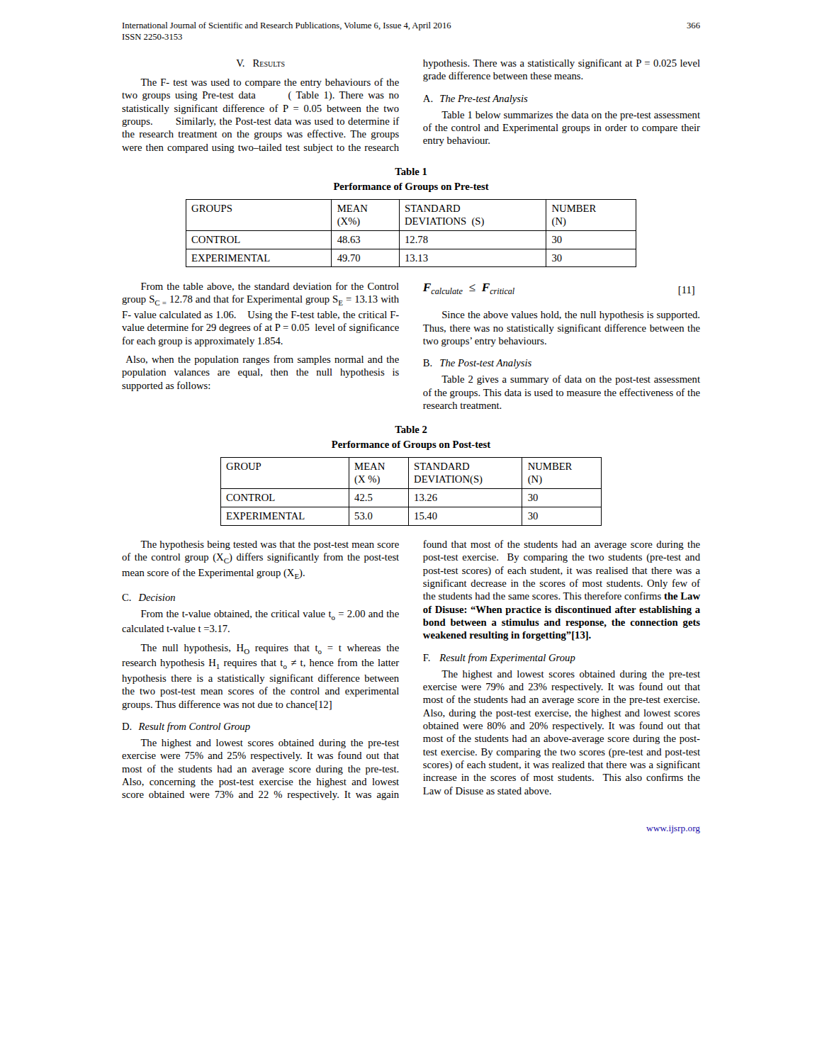International Journal of Scientific and Research Publications, Volume 6, Issue 4, April 2016
ISSN 2250-3153
366
V. Results
The F- test was used to compare the entry behaviours of the two groups using Pre-test data ( Table 1). There was no statistically significant difference of P = 0.05 between the two groups. Similarly, the Post-test data was used to determine if the research treatment on the groups was effective. The groups were then compared using two–tailed test subject to the research hypothesis. There was a statistically significant at P = 0.025 level grade difference between these means.
A. The Pre-test Analysis
Table 1 below summarizes the data on the pre-test assessment of the control and Experimental groups in order to compare their entry behaviour.
Table 1
Performance of Groups on Pre-test
| GROUPS | MEAN (X%) | STANDARD DEVIATIONS (S) | NUMBER (N) |
| --- | --- | --- | --- |
| CONTROL | 48.63 | 12.78 | 30 |
| EXPERIMENTAL | 49.70 | 13.13 | 30 |
From the table above, the standard deviation for the Control group SC = 12.78 and that for Experimental group SE = 13.13 with F- value calculated as 1.06. Using the F-test table, the critical F- value determine for 29 degrees of at P = 0.05 level of significance for each group is approximately 1.854.
Also, when the population ranges from samples normal and the population valances are equal, then the null hypothesis is supported as follows:
Fcalculate ≤ Fcritical [11]
Since the above values hold, the null hypothesis is supported. Thus, there was no statistically significant difference between the two groups’ entry behaviours.
B. The Post-test Analysis
Table 2 gives a summary of data on the post-test assessment of the groups. This data is used to measure the effectiveness of the research treatment.
Table 2
Performance of Groups on Post-test
| GROUP | MEAN (X %) | STANDARD DEVIATION(S) | NUMBER (N) |
| --- | --- | --- | --- |
| CONTROL | 42.5 | 13.26 | 30 |
| EXPERIMENTAL | 53.0 | 15.40 | 30 |
The hypothesis being tested was that the post-test mean score of the control group (XC) differs significantly from the post-test mean score of the Experimental group (XE).
C. Decision
From the t-value obtained, the critical value to = 2.00 and the calculated t-value t =3.17.
The null hypothesis, HO requires that to = t whereas the research hypothesis H1 requires that to ≠ t, hence from the latter hypothesis there is a statistically significant difference between the two post-test mean scores of the control and experimental groups. Thus difference was not due to chance[12]
D. Result from Control Group
The highest and lowest scores obtained during the pre-test exercise were 75% and 25% respectively. It was found out that most of the students had an average score during the pre-test. Also, concerning the post-test exercise the highest and lowest score obtained were 73% and 22 % respectively. It was again found that most of the students had an average score during the post-test exercise. By comparing the two students (pre-test and post-test scores) of each student, it was realised that there was a significant decrease in the scores of most students. Only few of the students had the same scores. This therefore confirms the Law of Disuse: “When practice is discontinued after establishing a bond between a stimulus and response, the connection gets weakened resulting in forgetting”[13].
F. Result from Experimental Group
The highest and lowest scores obtained during the pre-test exercise were 79% and 23% respectively. It was found out that most of the students had an average score in the pre-test exercise. Also, during the post-test exercise, the highest and lowest scores obtained were 80% and 20% respectively. It was found out that most of the students had an above-average score during the post-test exercise. By comparing the two scores (pre-test and post-test scores) of each student, it was realized that there was a significant increase in the scores of most students. This also confirms the Law of Disuse as stated above.
www.ijsrp.org